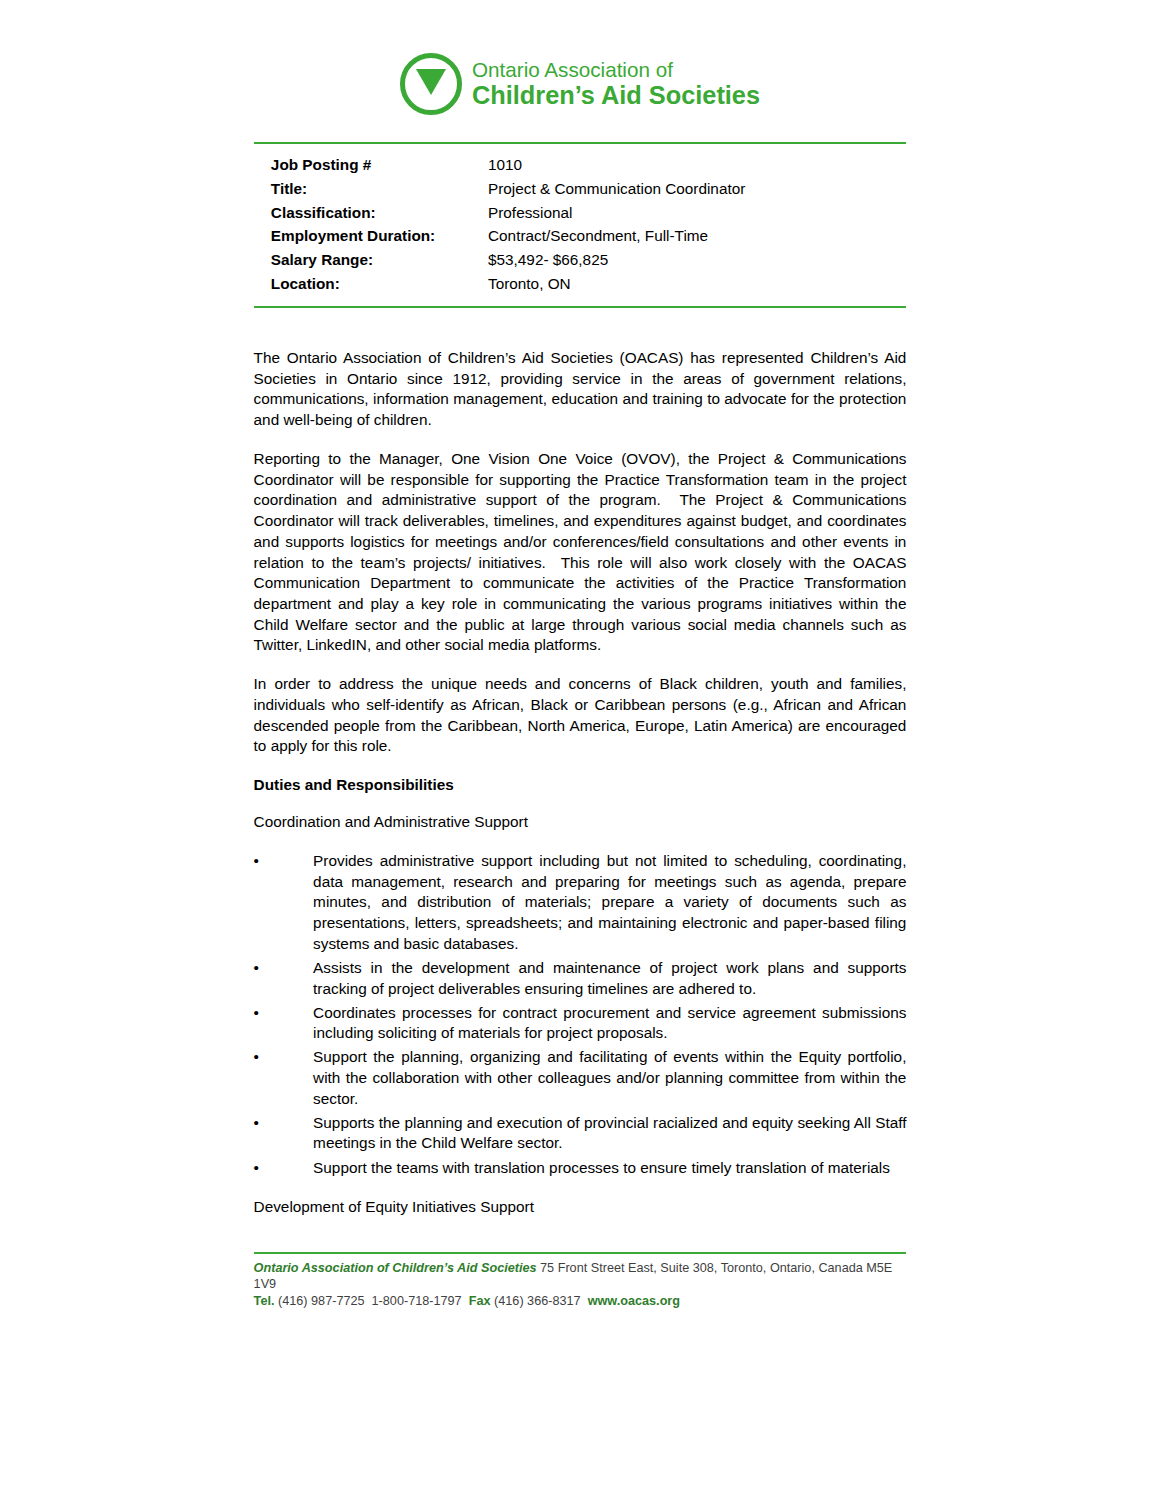Ontario Association of
Children’s Aid Societies
| Job Posting # | 1010 |
| Title: | Project & Communication Coordinator |
| Classification: | Professional |
| Employment Duration: | Contract/Secondment, Full-Time |
| Salary Range: | $53,492- $66,825 |
| Location: | Toronto, ON |
The Ontario Association of Children’s Aid Societies (OACAS) has represented Children’s Aid Societies in Ontario since 1912, providing service in the areas of government relations, communications, information management, education and training to advocate for the protection and well-being of children.
Reporting to the Manager, One Vision One Voice (OVOV), the Project & Communications Coordinator will be responsible for supporting the Practice Transformation team in the project coordination and administrative support of the program. The Project & Communications Coordinator will track deliverables, timelines, and expenditures against budget, and coordinates and supports logistics for meetings and/or conferences/field consultations and other events in relation to the team’s projects/ initiatives. This role will also work closely with the OACAS Communication Department to communicate the activities of the Practice Transformation department and play a key role in communicating the various programs initiatives within the Child Welfare sector and the public at large through various social media channels such as Twitter, LinkedIN, and other social media platforms.
In order to address the unique needs and concerns of Black children, youth and families, individuals who self-identify as African, Black or Caribbean persons (e.g., African and African descended people from the Caribbean, North America, Europe, Latin America) are encouraged to apply for this role.
Duties and Responsibilities
Coordination and Administrative Support
Provides administrative support including but not limited to scheduling, coordinating, data management, research and preparing for meetings such as agenda, prepare minutes, and distribution of materials; prepare a variety of documents such as presentations, letters, spreadsheets; and maintaining electronic and paper-based filing systems and basic databases.
Assists in the development and maintenance of project work plans and supports tracking of project deliverables ensuring timelines are adhered to.
Coordinates processes for contract procurement and service agreement submissions including soliciting of materials for project proposals.
Support the planning, organizing and facilitating of events within the Equity portfolio, with the collaboration with other colleagues and/or planning committee from within the sector.
Supports the planning and execution of provincial racialized and equity seeking All Staff meetings in the Child Welfare sector.
Support the teams with translation processes to ensure timely translation of materials
Development of Equity Initiatives Support
Ontario Association of Children’s Aid Societies 75 Front Street East, Suite 308, Toronto, Ontario, Canada M5E 1V9
Tel. (416) 987-7725 1-800-718-1797 Fax (416) 366-8317 www.oacas.org